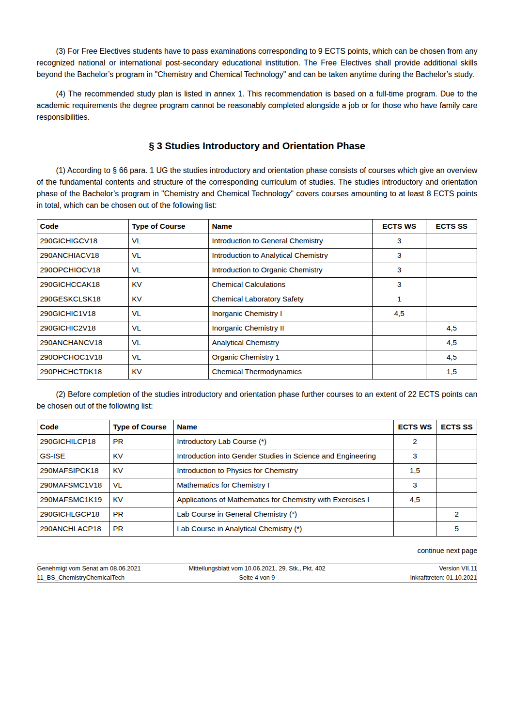(3) For Free Electives students have to pass examinations corresponding to 9 ECTS points, which can be chosen from any recognized national or international post-secondary educational institution. The Free Electives shall provide additional skills beyond the Bachelor’s program in "Chemistry and Chemical Technology" and can be taken anytime during the Bachelor’s study.
(4) The recommended study plan is listed in annex 1. This recommendation is based on a full-time program. Due to the academic requirements the degree program cannot be reasonably completed alongside a job or for those who have family care responsibilities.
§ 3 Studies Introductory and Orientation Phase
(1) According to § 66 para. 1 UG the studies introductory and orientation phase consists of courses which give an overview of the fundamental contents and structure of the corresponding curriculum of studies. The studies introductory and orientation phase of the Bachelor’s program in "Chemistry and Chemical Technology" covers courses amounting to at least 8 ECTS points in total, which can be chosen out of the following list:
| Code | Type of Course | Name | ECTS WS | ECTS SS |
| --- | --- | --- | --- | --- |
| 290GICHIGCV18 | VL | Introduction to General Chemistry | 3 | |
| 290ANCHIACV18 | VL | Introduction to Analytical Chemistry | 3 | |
| 290OPCHIOCV18 | VL | Introduction to Organic Chemistry | 3 | |
| 290GICHCCAK18 | KV | Chemical Calculations | 3 | |
| 290GESKCLSK18 | KV | Chemical Laboratory Safety | 1 | |
| 290GICHIC1V18 | VL | Inorganic Chemistry I | 4,5 | |
| 290GICHIC2V18 | VL | Inorganic Chemistry II | | 4,5 |
| 290ANCHANCV18 | VL | Analytical Chemistry | | 4,5 |
| 290OPCHOC1V18 | VL | Organic Chemistry 1 | | 4,5 |
| 290PHCHCTDK18 | KV | Chemical Thermodynamics | | 1,5 |
(2) Before completion of the studies introductory and orientation phase further courses to an extent of 22 ECTS points can be chosen out of the following list:
| Code | Type of Course | Name | ECTS WS | ECTS SS |
| --- | --- | --- | --- | --- |
| 290GICHILCP18 | PR | Introductory Lab Course (*) | 2 | |
| GS-ISE | KV | Introduction into Gender Studies in Science and Engineering | 3 | |
| 290MAFSIPCK18 | KV | Introduction to Physics for Chemistry | 1,5 | |
| 290MAFSMC1V18 | VL | Mathematics for Chemistry I | 3 | |
| 290MAFSMC1K19 | KV | Applications of Mathematics for Chemistry with Exercises I | 4,5 | |
| 290GICHLGCP18 | PR | Lab Course in General Chemistry (*) | | 2 |
| 290ANCHLACP18 | PR | Lab Course in Analytical Chemistry (*) | | 5 |
continue next page
| Genehmigt vom Senat am 08.06.2021 | Mitteilungsblatt vom 10.06.2021, 29. Stk., Pkt. 402 | Version VII.11 |
| 11_BS_ChemistryChemicalTech | Seite 4 von 9 | Inkrafttreten: 01.10.2021 |